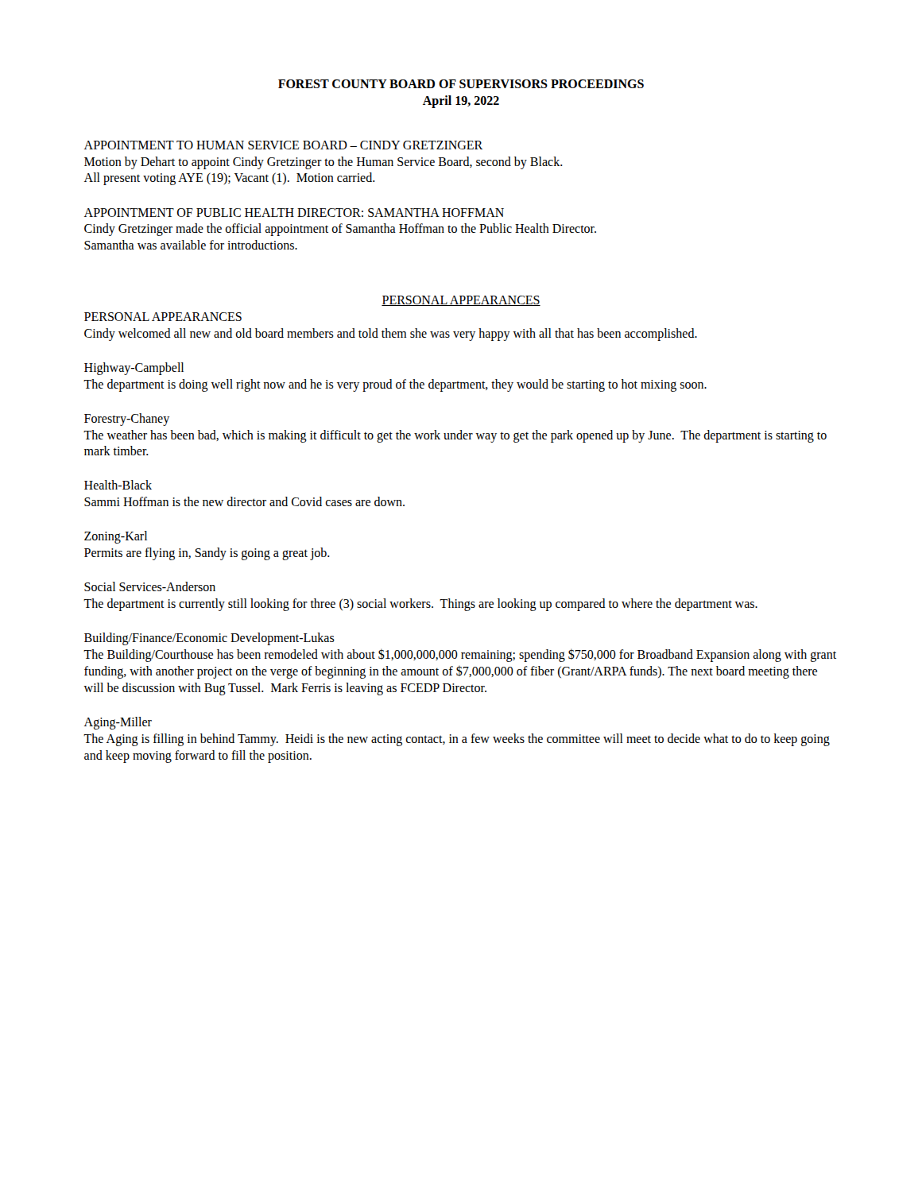FOREST COUNTY BOARD OF SUPERVISORS PROCEEDINGS April 19, 2022
APPOINTMENT TO HUMAN SERVICE BOARD – CINDY GRETZINGER
Motion by Dehart to appoint Cindy Gretzinger to the Human Service Board, second by Black.
All present voting AYE (19); Vacant (1). Motion carried.
APPOINTMENT OF PUBLIC HEALTH DIRECTOR: SAMANTHA HOFFMAN
Cindy Gretzinger made the official appointment of Samantha Hoffman to the Public Health Director.
Samantha was available for introductions.
PERSONAL APPEARANCES
PERSONAL APPEARANCES
Cindy welcomed all new and old board members and told them she was very happy with all that has been accomplished.
Highway-Campbell
The department is doing well right now and he is very proud of the department, they would be starting to hot mixing soon.
Forestry-Chaney
The weather has been bad, which is making it difficult to get the work under way to get the park opened up by June. The department is starting to mark timber.
Health-Black
Sammi Hoffman is the new director and Covid cases are down.
Zoning-Karl
Permits are flying in, Sandy is going a great job.
Social Services-Anderson
The department is currently still looking for three (3) social workers. Things are looking up compared to where the department was.
Building/Finance/Economic Development-Lukas
The Building/Courthouse has been remodeled with about $1,000,000,000 remaining; spending $750,000 for Broadband Expansion along with grant funding, with another project on the verge of beginning in the amount of $7,000,000 of fiber (Grant/ARPA funds). The next board meeting there will be discussion with Bug Tussel. Mark Ferris is leaving as FCEDP Director.
Aging-Miller
The Aging is filling in behind Tammy. Heidi is the new acting contact, in a few weeks the committee will meet to decide what to do to keep going and keep moving forward to fill the position.